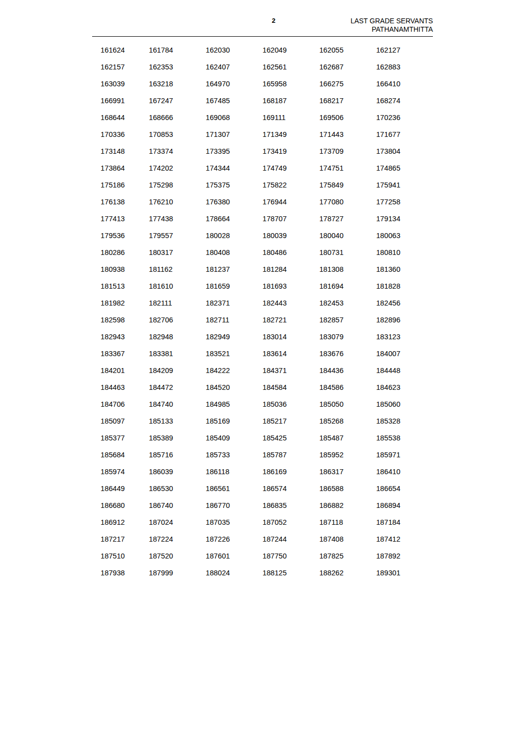2
LAST GRADE SERVANTS
PATHANAMTHITTA
| 161624 | 161784 | 162030 | 162049 | 162055 | 162127 |
| 162157 | 162353 | 162407 | 162561 | 162687 | 162883 |
| 163039 | 163218 | 164970 | 165958 | 166275 | 166410 |
| 166991 | 167247 | 167485 | 168187 | 168217 | 168274 |
| 168644 | 168666 | 169068 | 169111 | 169506 | 170236 |
| 170336 | 170853 | 171307 | 171349 | 171443 | 171677 |
| 173148 | 173374 | 173395 | 173419 | 173709 | 173804 |
| 173864 | 174202 | 174344 | 174749 | 174751 | 174865 |
| 175186 | 175298 | 175375 | 175822 | 175849 | 175941 |
| 176138 | 176210 | 176380 | 176944 | 177080 | 177258 |
| 177413 | 177438 | 178664 | 178707 | 178727 | 179134 |
| 179536 | 179557 | 180028 | 180039 | 180040 | 180063 |
| 180286 | 180317 | 180408 | 180486 | 180731 | 180810 |
| 180938 | 181162 | 181237 | 181284 | 181308 | 181360 |
| 181513 | 181610 | 181659 | 181693 | 181694 | 181828 |
| 181982 | 182111 | 182371 | 182443 | 182453 | 182456 |
| 182598 | 182706 | 182711 | 182721 | 182857 | 182896 |
| 182943 | 182948 | 182949 | 183014 | 183079 | 183123 |
| 183367 | 183381 | 183521 | 183614 | 183676 | 184007 |
| 184201 | 184209 | 184222 | 184371 | 184436 | 184448 |
| 184463 | 184472 | 184520 | 184584 | 184586 | 184623 |
| 184706 | 184740 | 184985 | 185036 | 185050 | 185060 |
| 185097 | 185133 | 185169 | 185217 | 185268 | 185328 |
| 185377 | 185389 | 185409 | 185425 | 185487 | 185538 |
| 185684 | 185716 | 185733 | 185787 | 185952 | 185971 |
| 185974 | 186039 | 186118 | 186169 | 186317 | 186410 |
| 186449 | 186530 | 186561 | 186574 | 186588 | 186654 |
| 186680 | 186740 | 186770 | 186835 | 186882 | 186894 |
| 186912 | 187024 | 187035 | 187052 | 187118 | 187184 |
| 187217 | 187224 | 187226 | 187244 | 187408 | 187412 |
| 187510 | 187520 | 187601 | 187750 | 187825 | 187892 |
| 187938 | 187999 | 188024 | 188125 | 188262 | 189301 |